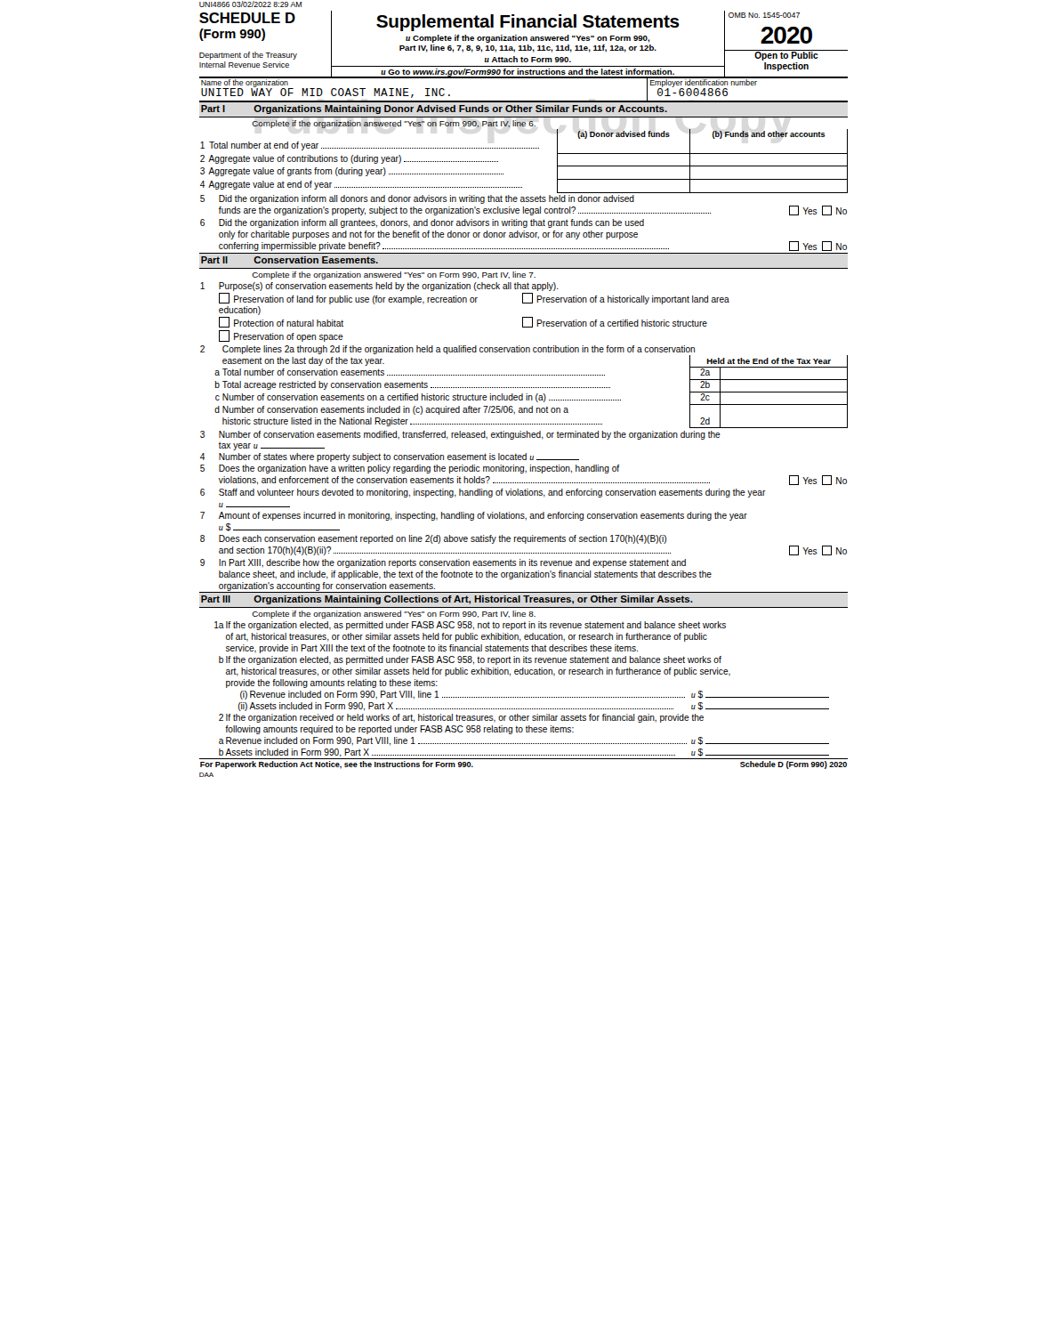UNI4866 03/02/2022 8:29 AM
Public Inspection Copy
| SCHEDULE D (Form 990) Department of the Treasury Internal Revenue Service | Supplemental Financial Statements u Complete if the organization answered "Yes" on Form 990, Part IV, line 6, 7, 8, 9, 10, 11a, 11b, 11c, 11d, 11e, 11f, 12a, or 12b. u Attach to Form 990. u Go to www.irs.gov/Form990 for instructions and the latest information. | OMB No. 1545-0047 2020 / Open to Public / / Inspection / |
| Name of the organization | Employer identification number |
| UNITED WAY OF MID COAST MAINE, INC. | 01-6004866 |
| Part I | Organizations Maintaining Donor Advised Funds or Other Similar Funds or Accounts. |
| Complete if the organization answered "Yes" on Form 990, Part IV, line 6. |
| | (a) Donor advised funds | (b) Funds and other accounts |
| 1 Total number at end of year | | |
| 2 Aggregate value of contributions to (during year) | | |
| 3 Aggregate value of grants from (during year) | | |
| 4 Aggregate value at end of year | | |
| 5 | Did the organization inform all donors and donor advisors in writing that the assets held in donor advised | |
| | funds are the organization's property, subject to the organization's exclusive legal control? | Yes No |
| 6 | Did the organization inform all grantees, donors, and donor advisors in writing that grant funds can be used | |
| | only for charitable purposes and not for the benefit of the donor or donor advisor, or for any other purpose | |
| | conferring impermissible private benefit? | Yes No |
| Part II | Conservation Easements. |
| Complete if the organization answered "Yes" on Form 990, Part IV, line 7. |
| 1 | Purpose(s) of conservation easements held by the organization (check all that apply). |
| | Preservation of land for public use (for example, recreation or education) | Preservation of a historically important land area |
| | Protection of natural habitat | Preservation of a certified historic structure |
| | Preservation of open space | |
| 2 | Complete lines 2a through 2d if the organization held a qualified conservation contribution in the form of a conservation |
| | easement on the last day of the tax year. | Held at the End of the Tax Year |
| a | Total number of conservation easements | 2a | |
| b | Total acreage restricted by conservation easements | 2b | |
| c | Number of conservation easements on a certified historic structure included in (a) | 2c | |
| d | Number of conservation easements included in (c) acquired after 7/25/06, and not on a | | |
| | historic structure listed in the National Register | 2d | |
| 3 | Number of conservation easements modified, transferred, released, extinguished, or terminated by the organization during the |
| | tax year u |
| 4 | Number of states where property subject to conservation easement is located u |
| 5 | Does the organization have a written policy regarding the periodic monitoring, inspection, handling of |
| | violations, and enforcement of the conservation easements it holds? | Yes No |
| 6 | Staff and volunteer hours devoted to monitoring, inspecting, handling of violations, and enforcing conservation easements during the year |
| | u |
| 7 | Amount of expenses incurred in monitoring, inspecting, handling of violations, and enforcing conservation easements during the year |
| | u $ |
| 8 | Does each conservation easement reported on line 2(d) above satisfy the requirements of section 170(h)(4)(B)(i) | |
| | and section 170(h)(4)(B)(ii)? | Yes No |
| 9 | In Part XIII, describe how the organization reports conservation easements in its revenue and expense statement and |
| | balance sheet, and include, if applicable, the text of the footnote to the organization's financial statements that describes the |
| | organization's accounting for conservation easements. |
| Part III | Organizations Maintaining Collections of Art, Historical Treasures, or Other Similar Assets. |
| Complete if the organization answered "Yes" on Form 990, Part IV, line 8. |
| 1a | If the organization elected, as permitted under FASB ASC 958, not to report in its revenue statement and balance sheet works |
| | of art, historical treasures, or other similar assets held for public exhibition, education, or research in furtherance of public |
| | service, provide in Part XIII the text of the footnote to its financial statements that describes these items. |
| b | If the organization elected, as permitted under FASB ASC 958, to report in its revenue statement and balance sheet works of |
| | art, historical treasures, or other similar assets held for public exhibition, education, or research in furtherance of public service, |
| | provide the following amounts relating to these items: |
| | (i) | Revenue included on Form 990, Part VIII, line 1 | u $ |
| | (ii) | Assets included in Form 990, Part X | u $ |
| 2 | If the organization received or held works of art, historical treasures, or other similar assets for financial gain, provide the |
| | following amounts required to be reported under FASB ASC 958 relating to these items: |
| a | Revenue included on Form 990, Part VIII, line 1 | u $ |
| b | Assets included in Form 990, Part X | u $ |
| For Paperwork Reduction Act Notice, see the Instructions for Form 990. | Schedule D (Form 990) 2020 |
DAA